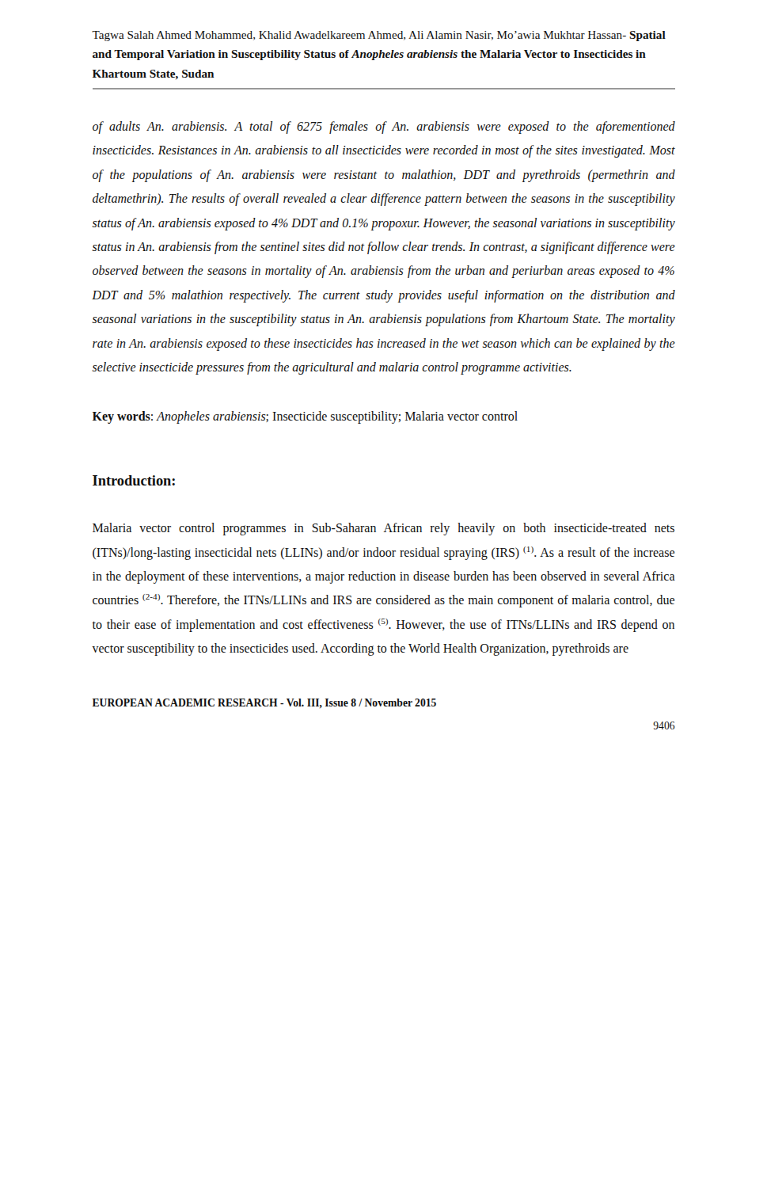Tagwa Salah Ahmed Mohammed, Khalid Awadelkareem Ahmed, Ali Alamin Nasir, Mo’awia Mukhtar Hassan- Spatial and Temporal Variation in Susceptibility Status of Anopheles arabiensis the Malaria Vector to Insecticides in Khartoum State, Sudan
of adults An. arabiensis. A total of 6275 females of An. arabiensis were exposed to the aforementioned insecticides. Resistances in An. arabiensis to all insecticides were recorded in most of the sites investigated. Most of the populations of An. arabiensis were resistant to malathion, DDT and pyrethroids (permethrin and deltamethrin). The results of overall revealed a clear difference pattern between the seasons in the susceptibility status of An. arabiensis exposed to 4% DDT and 0.1% propoxur. However, the seasonal variations in susceptibility status in An. arabiensis from the sentinel sites did not follow clear trends. In contrast, a significant difference were observed between the seasons in mortality of An. arabiensis from the urban and periurban areas exposed to 4% DDT and 5% malathion respectively. The current study provides useful information on the distribution and seasonal variations in the susceptibility status in An. arabiensis populations from Khartoum State. The mortality rate in An. arabiensis exposed to these insecticides has increased in the wet season which can be explained by the selective insecticide pressures from the agricultural and malaria control programme activities.
Key words: Anopheles arabiensis; Insecticide susceptibility; Malaria vector control
Introduction:
Malaria vector control programmes in Sub-Saharan African rely heavily on both insecticide-treated nets (ITNs)/long-lasting insecticidal nets (LLINs) and/or indoor residual spraying (IRS) (1). As a result of the increase in the deployment of these interventions, a major reduction in disease burden has been observed in several Africa countries (2-4). Therefore, the ITNs/LLINs and IRS are considered as the main component of malaria control, due to their ease of implementation and cost effectiveness (5). However, the use of ITNs/LLINs and IRS depend on vector susceptibility to the insecticides used. According to the World Health Organization, pyrethroids are
EUROPEAN ACADEMIC RESEARCH - Vol. III, Issue 8 / November 2015
9406